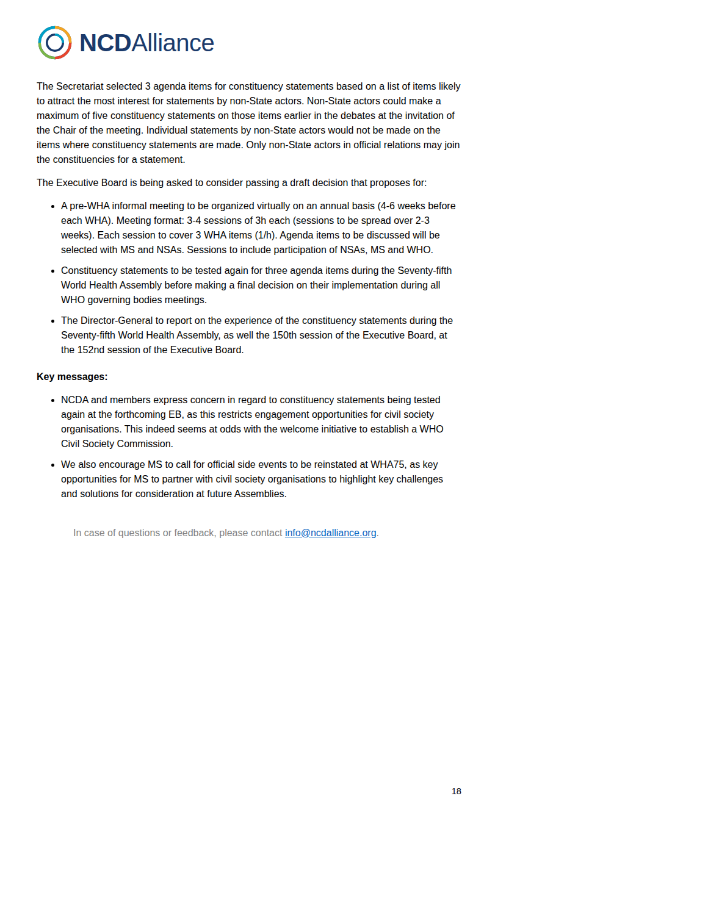NCD Alliance
The Secretariat selected 3 agenda items for constituency statements based on a list of items likely to attract the most interest for statements by non-State actors. Non-State actors could make a maximum of five constituency statements on those items earlier in the debates at the invitation of the Chair of the meeting. Individual statements by non-State actors would not be made on the items where constituency statements are made. Only non-State actors in official relations may join the constituencies for a statement.
The Executive Board is being asked to consider passing a draft decision that proposes for:
A pre-WHA informal meeting to be organized virtually on an annual basis (4-6 weeks before each WHA). Meeting format: 3-4 sessions of 3h each (sessions to be spread over 2-3 weeks). Each session to cover 3 WHA items (1/h). Agenda items to be discussed will be selected with MS and NSAs. Sessions to include participation of NSAs, MS and WHO.
Constituency statements to be tested again for three agenda items during the Seventy-fifth World Health Assembly before making a final decision on their implementation during all WHO governing bodies meetings.
The Director-General to report on the experience of the constituency statements during the Seventy-fifth World Health Assembly, as well the 150th session of the Executive Board, at the 152nd session of the Executive Board.
Key messages:
NCDA and members express concern in regard to constituency statements being tested again at the forthcoming EB, as this restricts engagement opportunities for civil society organisations. This indeed seems at odds with the welcome initiative to establish a WHO Civil Society Commission.
We also encourage MS to call for official side events to be reinstated at WHA75, as key opportunities for MS to partner with civil society organisations to highlight key challenges and solutions for consideration at future Assemblies.
In case of questions or feedback, please contact info@ncdalliance.org.
18